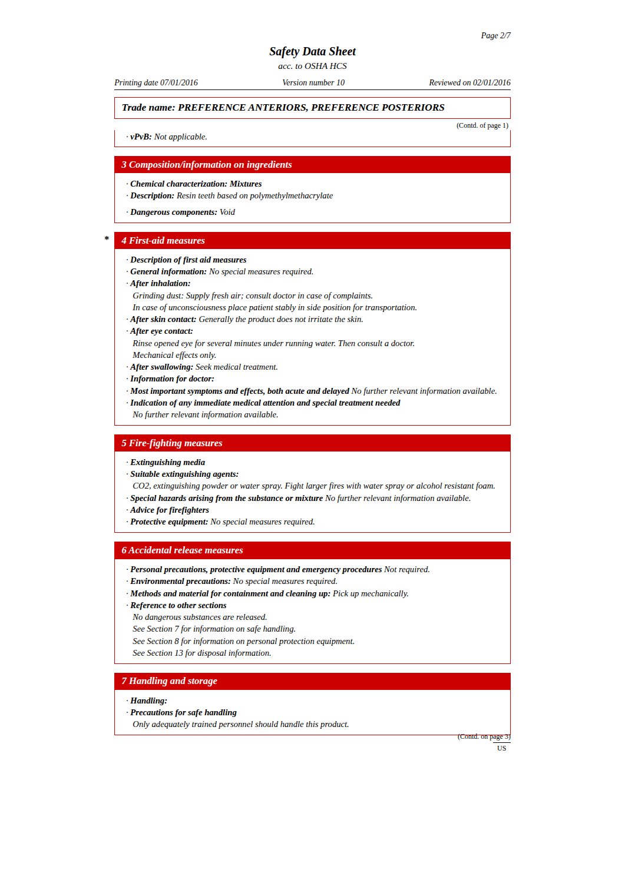Page 2/7
Safety Data Sheet
acc. to OSHA HCS
Printing date 07/01/2016 Version number 10 Reviewed on 02/01/2016
Trade name: PREFERENCE ANTERIORS, PREFERENCE POSTERIORS
(Contd. of page 1)
· vPvB: Not applicable.
3 Composition/information on ingredients
· Chemical characterization: Mixtures
· Description: Resin teeth based on polymethylmethacrylate
· Dangerous components: Void
*
4 First-aid measures
· Description of first aid measures
· General information: No special measures required.
· After inhalation:
Grinding dust: Supply fresh air; consult doctor in case of complaints.
In case of unconsciousness place patient stably in side position for transportation.
· After skin contact: Generally the product does not irritate the skin.
· After eye contact:
Rinse opened eye for several minutes under running water. Then consult a doctor.
Mechanical effects only.
· After swallowing: Seek medical treatment.
· Information for doctor:
· Most important symptoms and effects, both acute and delayed No further relevant information available.
· Indication of any immediate medical attention and special treatment needed
No further relevant information available.
5 Fire-fighting measures
· Extinguishing media
· Suitable extinguishing agents:
CO2, extinguishing powder or water spray. Fight larger fires with water spray or alcohol resistant foam.
· Special hazards arising from the substance or mixture No further relevant information available.
· Advice for firefighters
· Protective equipment: No special measures required.
6 Accidental release measures
· Personal precautions, protective equipment and emergency procedures Not required.
· Environmental precautions: No special measures required.
· Methods and material for containment and cleaning up: Pick up mechanically.
· Reference to other sections
No dangerous substances are released.
See Section 7 for information on safe handling.
See Section 8 for information on personal protection equipment.
See Section 13 for disposal information.
7 Handling and storage
· Handling:
· Precautions for safe handling
Only adequately trained personnel should handle this product.
(Contd. on page 3) US